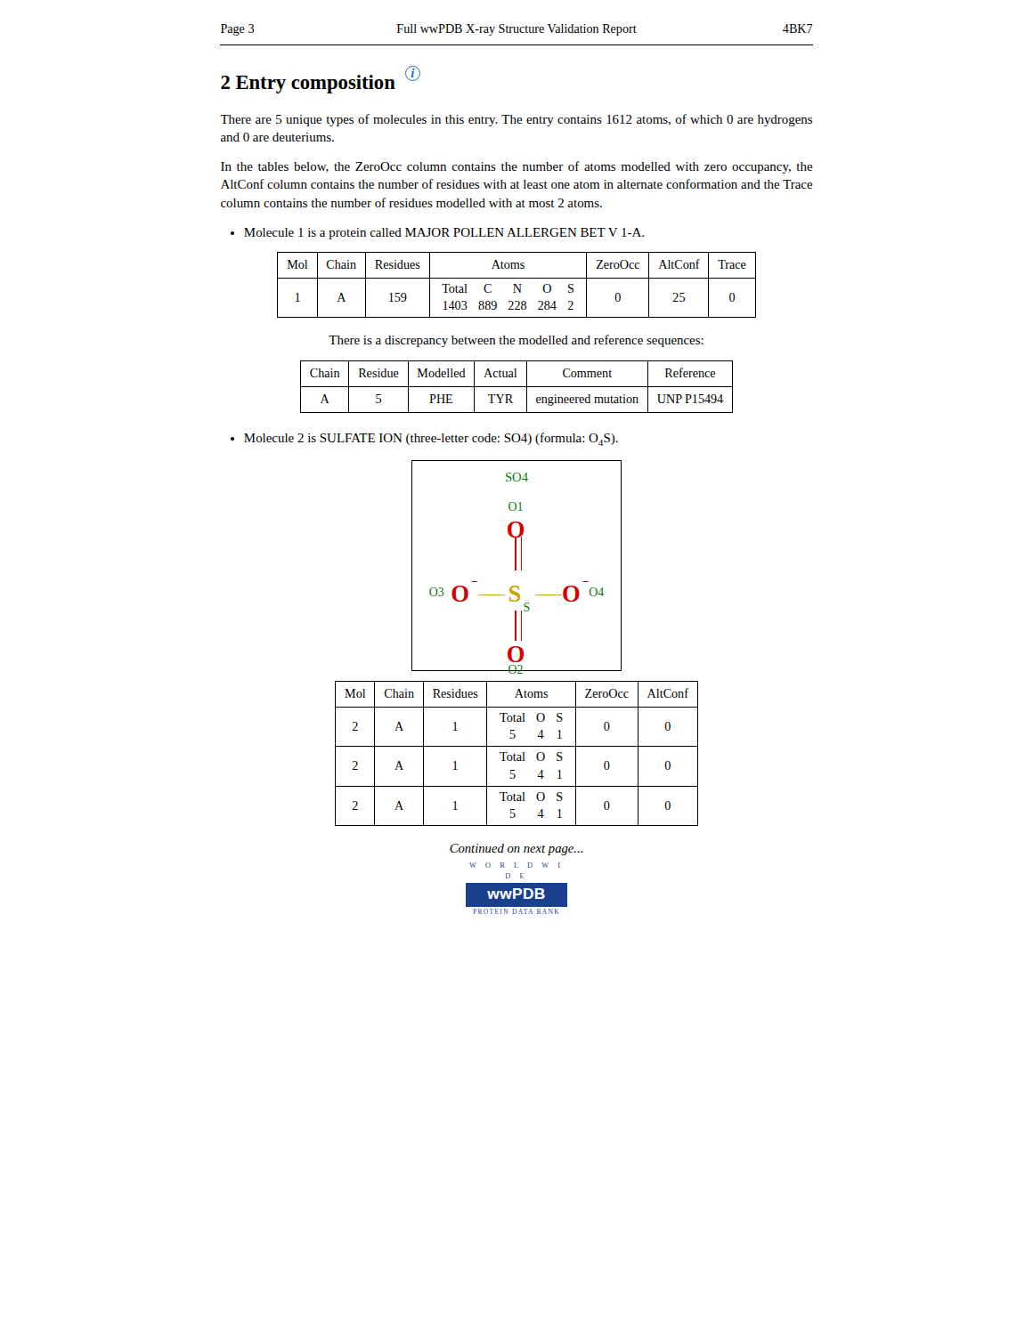Page 3
Full wwPDB X-ray Structure Validation Report
4BK7
2 Entry composition i
There are 5 unique types of molecules in this entry. The entry contains 1612 atoms, of which 0 are hydrogens and 0 are deuteriums.
In the tables below, the ZeroOcc column contains the number of atoms modelled with zero occupancy, the AltConf column contains the number of residues with at least one atom in alternate conformation and the Trace column contains the number of residues modelled with at most 2 atoms.
Molecule 1 is a protein called MAJOR POLLEN ALLERGEN BET V 1-A.
| Mol | Chain | Residues | Atoms | ZeroOcc | AltConf | Trace |
| --- | --- | --- | --- | --- | --- | --- |
| 1 | A | 159 | / Total / C / N / O / S / / 1403 / 889 / 228 / 284 / 2 / | 0 | 25 | 0 |
There is a discrepancy between the modelled and reference sequences:
| Chain | Residue | Modelled | Actual | Comment | Reference |
| --- | --- | --- | --- | --- | --- |
| A | 5 | PHE | TYR | engineered mutation | UNP P15494 |
Molecule 2 is SULFATE ION (three-letter code: SO4) (formula: O4S).
SO4
O1
O
O3
O
−
S
S
O
−
O4
O
O2
| Mol | Chain | Residues | Atoms | ZeroOcc | AltConf |
| --- | --- | --- | --- | --- | --- |
| 2 | A | 1 | / Total / O / S / / 5 / 4 / 1 / | 0 | 0 |
| 2 | A | 1 | / Total / O / S / / 5 / 4 / 1 / | 0 | 0 |
| 2 | A | 1 | / Total / O / S / / 5 / 4 / 1 / | 0 | 0 |
Continued on next page...
W O R L D W I D E
wwPDB
PROTEIN DATA BANK